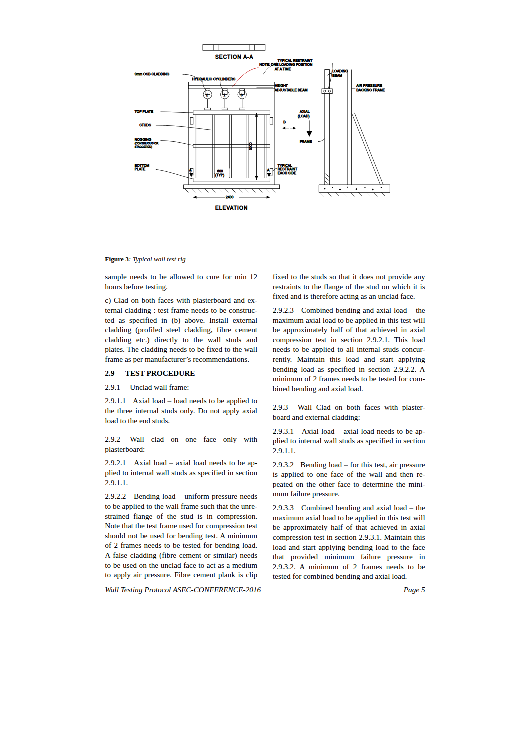SECTION A-A NOTE: ONE LOADING POSITION AT A TIME 9mm OSB CLADDING HEIGHT ADJUSTABLE BEAM HYDRAULIC CYCLINDERS 2 1 3 TOP PLATE STUDS NOGGING (CONTINUOUS OR STAGGERED) BOTTOM PLATE TYPICAL RESTRAINT TYPICAL RESTRAINT EACH SIDE B A A 3000 600 (TYP) 2400 ELEVATION LOADING BEAM AXIAL (LOAD) FRAME AIR PRESSURE BACKING FRAME
Figure 3: Typical wall test rig
sample needs to be allowed to cure for min 12 hours before testing.
c) Clad on both faces with plasterboard and external cladding : test frame needs to be constructed as specified in (b) above. Install external cladding (profiled steel cladding, fibre cement cladding etc.) directly to the wall studs and plates. The cladding needs to be fixed to the wall frame as per manufacturer’s recommendations.
2.9 TEST PROCEDURE
2.9.1 Unclad wall frame:
2.9.1.1 Axial load – load needs to be applied to the three internal studs only. Do not apply axial load to the end studs.
2.9.2 Wall clad on one face only with plasterboard:
2.9.2.1 Axial load – axial load needs to be applied to internal wall studs as specified in section 2.9.1.1.
2.9.2.2 Bending load – uniform pressure needs to be applied to the wall frame such that the unrestrained flange of the stud is in compression. Note that the test frame used for compression test should not be used for bending test. A minimum of 2 frames needs to be tested for bending load. A false cladding (fibre cement or similar) needs to be used on the unclad face to act as a medium to apply air pressure. Fibre cement plank is clip fixed to the studs so that it does not provide any restraints to the flange of the stud on which it is fixed and is therefore acting as an unclad face.
2.9.2.3 Combined bending and axial load – the maximum axial load to be applied in this test will be approximately half of that achieved in axial compression test in section 2.9.2.1. This load needs to be applied to all internal studs concurrently. Maintain this load and start applying bending load as specified in section 2.9.2.2. A minimum of 2 frames needs to be tested for combined bending and axial load.
2.9.3 Wall Clad on both faces with plasterboard and external cladding:
2.9.3.1 Axial load – axial load needs to be applied to internal wall studs as specified in section 2.9.1.1.
2.9.3.2 Bending load – for this test, air pressure is applied to one face of the wall and then repeated on the other face to determine the minimum failure pressure.
2.9.3.3 Combined bending and axial load – the maximum axial load to be applied in this test will be approximately half of that achieved in axial compression test in section 2.9.3.1. Maintain this load and start applying bending load to the face that provided minimum failure pressure in 2.9.3.2. A minimum of 2 frames needs to be tested for combined bending and axial load.
Wall Testing Protocol ASEC-CONFERENCE-2016 Page 5